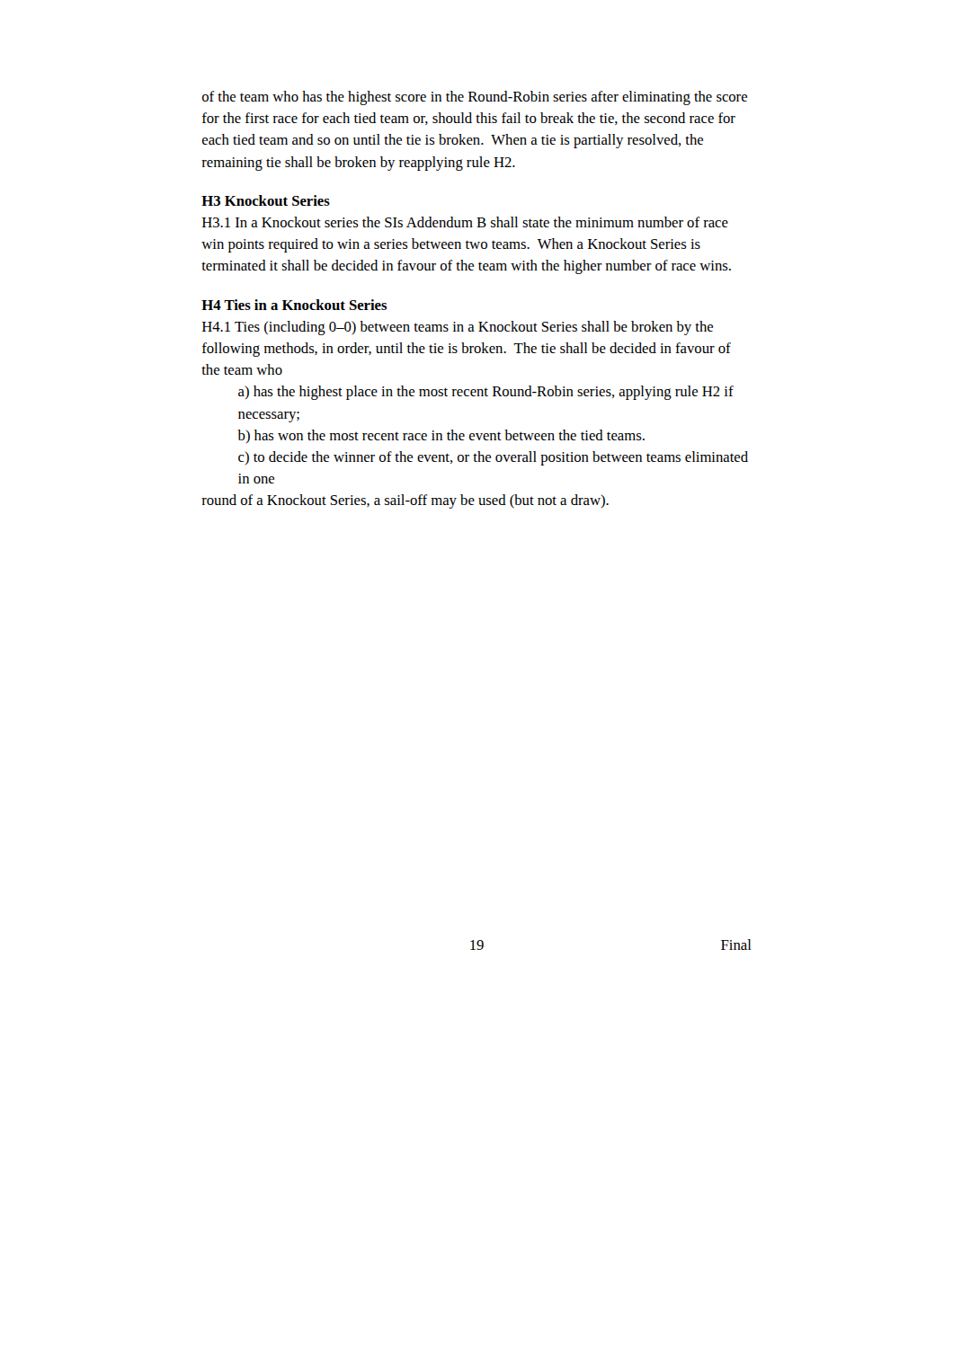of the team who has the highest score in the Round-Robin series after eliminating the score for the first race for each tied team or, should this fail to break the tie, the second race for each tied team and so on until the tie is broken. When a tie is partially resolved, the remaining tie shall be broken by reapplying rule H2.
H3 Knockout Series
H3.1 In a Knockout series the SIs Addendum B shall state the minimum number of race win points required to win a series between two teams. When a Knockout Series is terminated it shall be decided in favour of the team with the higher number of race wins.
H4 Ties in a Knockout Series
H4.1 Ties (including 0–0) between teams in a Knockout Series shall be broken by the following methods, in order, until the tie is broken. The tie shall be decided in favour of the team who
a) has the highest place in the most recent Round-Robin series, applying rule H2 if necessary;
b) has won the most recent race in the event between the tied teams.
c) to decide the winner of the event, or the overall position between teams eliminated in one
round of a Knockout Series, a sail-off may be used (but not a draw).
19 Final